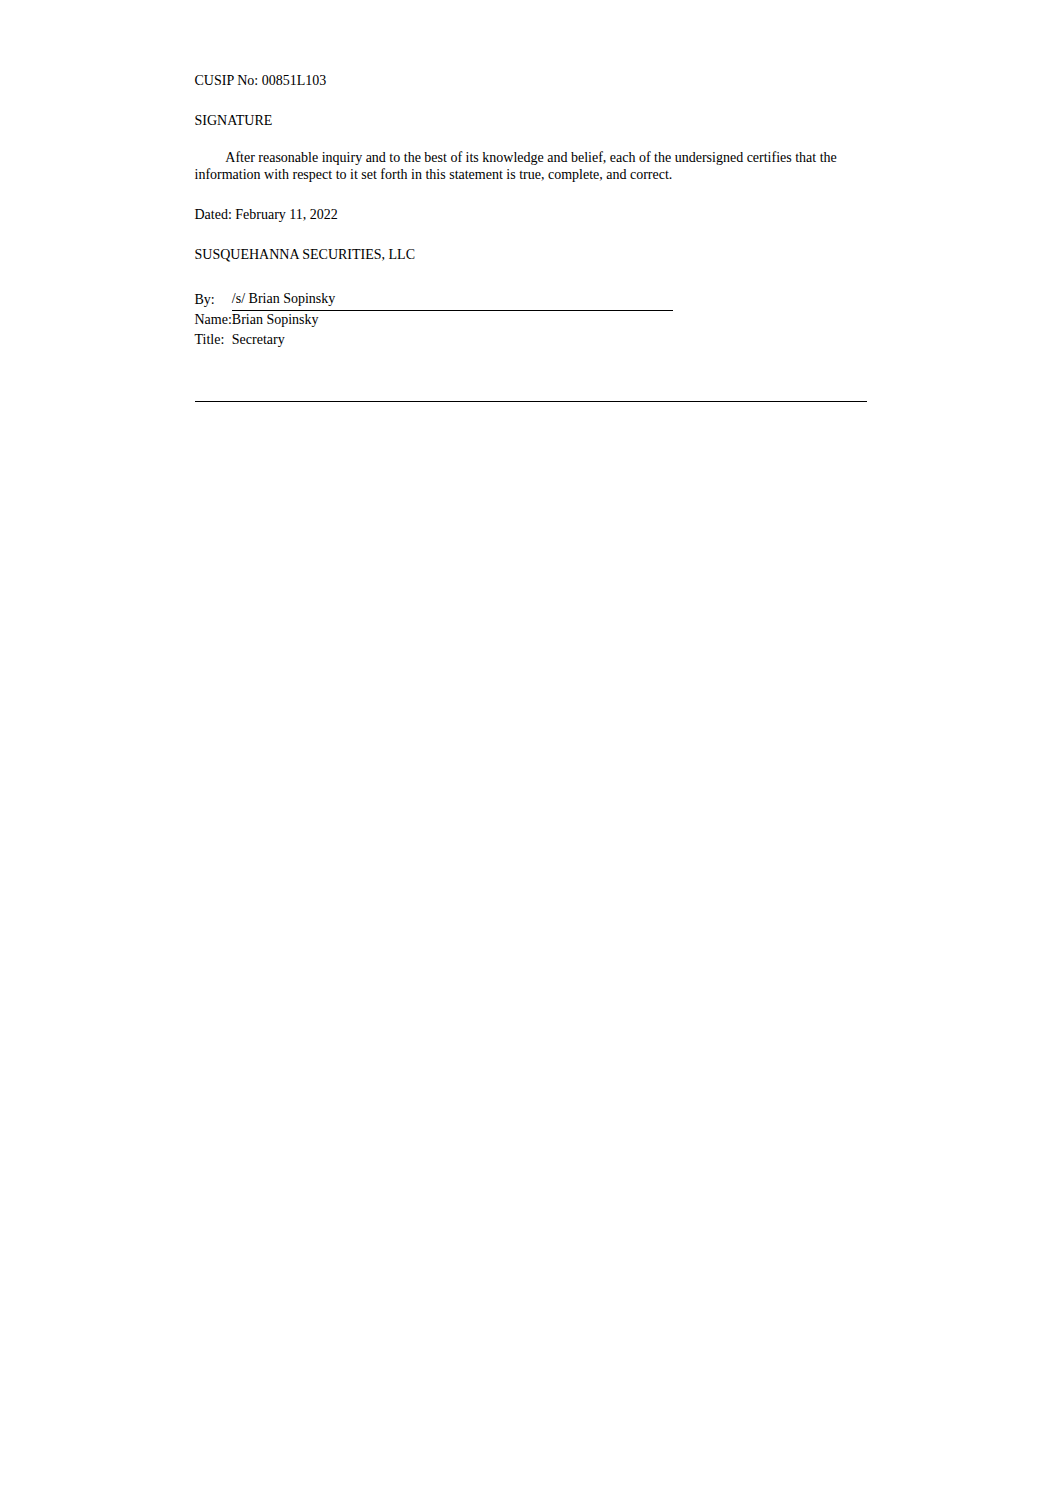CUSIP No: 00851L103
SIGNATURE
After reasonable inquiry and to the best of its knowledge and belief, each of the undersigned certifies that the information with respect to it set forth in this statement is true, complete, and correct.
Dated: February 11, 2022
SUSQUEHANNA SECURITIES, LLC
| By: | /s/ Brian Sopinsky |
| Name: | Brian Sopinsky |
| Title: | Secretary |